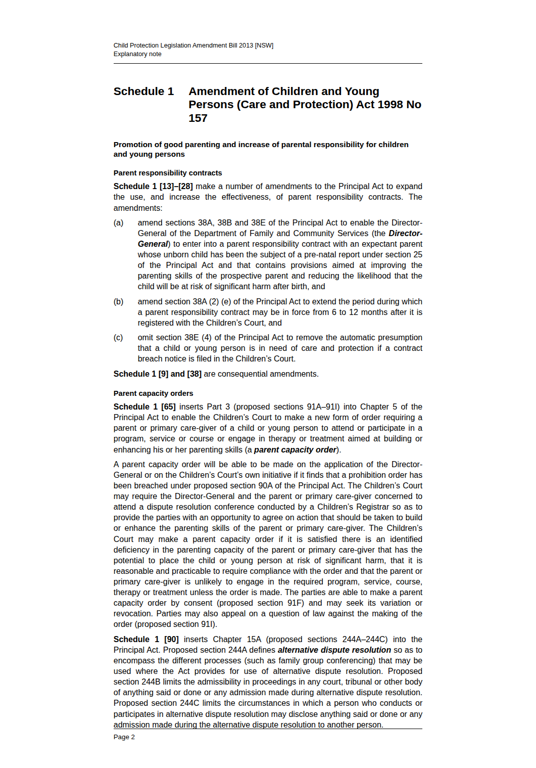Child Protection Legislation Amendment Bill 2013 [NSW]
Explanatory note
Schedule 1 Amendment of Children and Young Persons (Care and Protection) Act 1998 No 157
Promotion of good parenting and increase of parental responsibility for children and young persons
Parent responsibility contracts
Schedule 1 [13]–[28] make a number of amendments to the Principal Act to expand the use, and increase the effectiveness, of parent responsibility contracts. The amendments:
(a) amend sections 38A, 38B and 38E of the Principal Act to enable the Director-General of the Department of Family and Community Services (the Director-General) to enter into a parent responsibility contract with an expectant parent whose unborn child has been the subject of a pre-natal report under section 25 of the Principal Act and that contains provisions aimed at improving the parenting skills of the prospective parent and reducing the likelihood that the child will be at risk of significant harm after birth, and
(b) amend section 38A (2) (e) of the Principal Act to extend the period during which a parent responsibility contract may be in force from 6 to 12 months after it is registered with the Children’s Court, and
(c) omit section 38E (4) of the Principal Act to remove the automatic presumption that a child or young person is in need of care and protection if a contract breach notice is filed in the Children’s Court.
Schedule 1 [9] and [38] are consequential amendments.
Parent capacity orders
Schedule 1 [65] inserts Part 3 (proposed sections 91A–91I) into Chapter 5 of the Principal Act to enable the Children’s Court to make a new form of order requiring a parent or primary care-giver of a child or young person to attend or participate in a program, service or course or engage in therapy or treatment aimed at building or enhancing his or her parenting skills (a parent capacity order).
A parent capacity order will be able to be made on the application of the Director-General or on the Children’s Court’s own initiative if it finds that a prohibition order has been breached under proposed section 90A of the Principal Act. The Children’s Court may require the Director-General and the parent or primary care-giver concerned to attend a dispute resolution conference conducted by a Children’s Registrar so as to provide the parties with an opportunity to agree on action that should be taken to build or enhance the parenting skills of the parent or primary care-giver. The Children’s Court may make a parent capacity order if it is satisfied there is an identified deficiency in the parenting capacity of the parent or primary care-giver that has the potential to place the child or young person at risk of significant harm, that it is reasonable and practicable to require compliance with the order and that the parent or primary care-giver is unlikely to engage in the required program, service, course, therapy or treatment unless the order is made. The parties are able to make a parent capacity order by consent (proposed section 91F) and may seek its variation or revocation. Parties may also appeal on a question of law against the making of the order (proposed section 91I).
Schedule 1 [90] inserts Chapter 15A (proposed sections 244A–244C) into the Principal Act. Proposed section 244A defines alternative dispute resolution so as to encompass the different processes (such as family group conferencing) that may be used where the Act provides for use of alternative dispute resolution. Proposed section 244B limits the admissibility in proceedings in any court, tribunal or other body of anything said or done or any admission made during alternative dispute resolution. Proposed section 244C limits the circumstances in which a person who conducts or participates in alternative dispute resolution may disclose anything said or done or any admission made during the alternative dispute resolution to another person.
Page 2